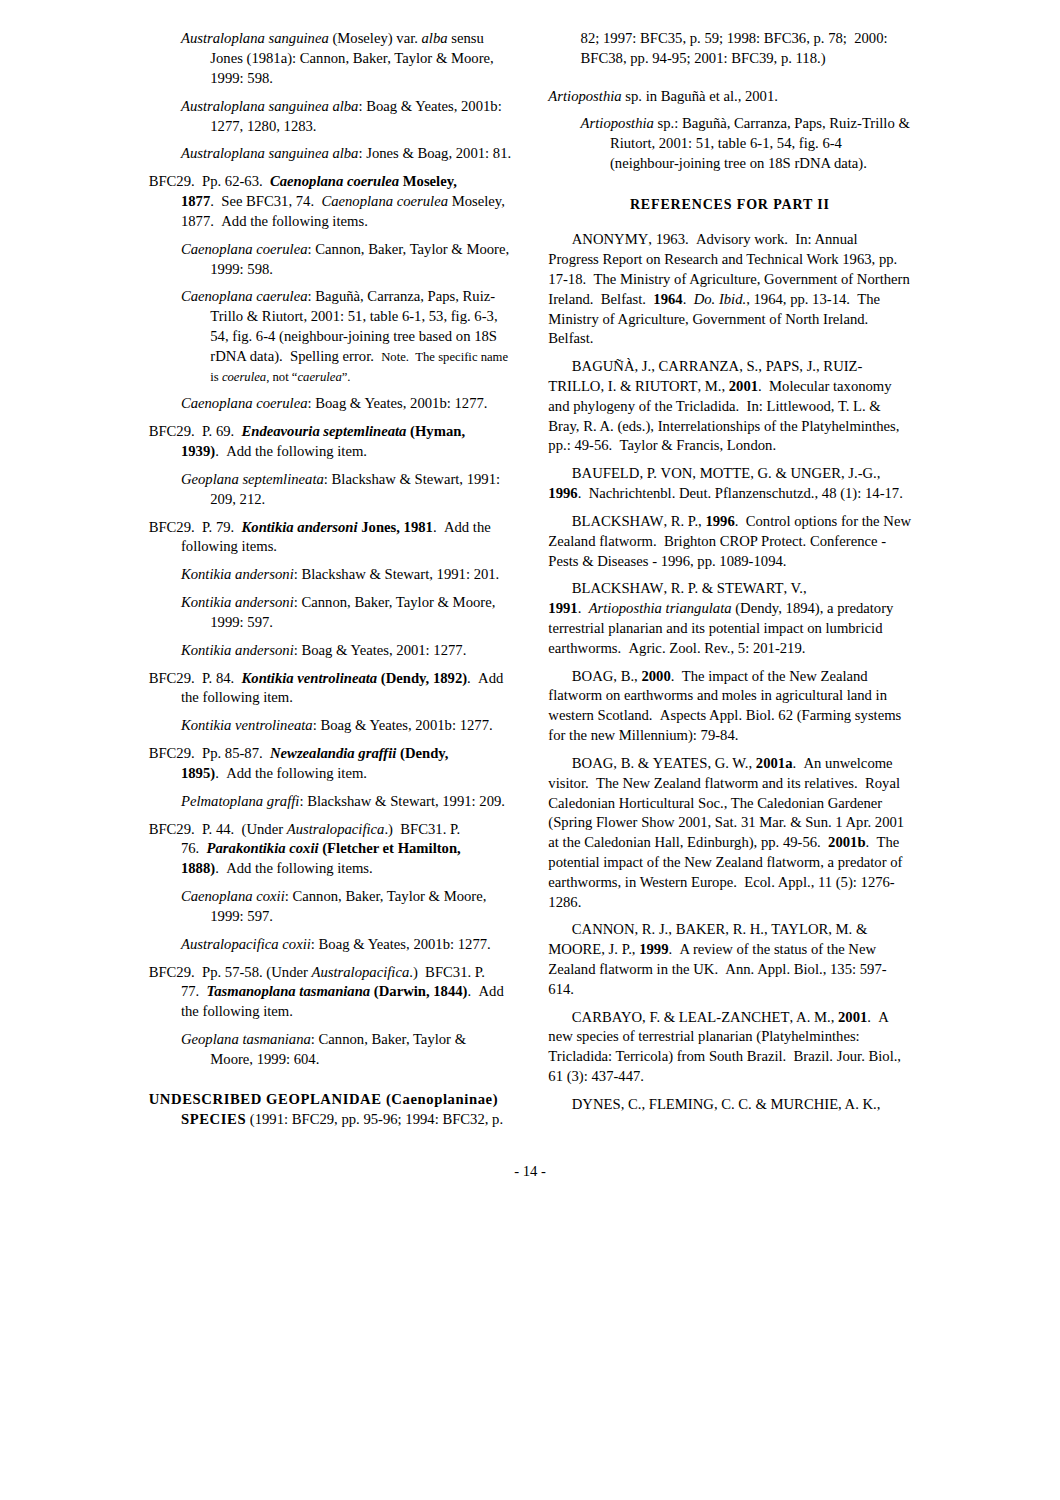Australoplana sanguinea (Moseley) var. alba sensu Jones (1981a): Cannon, Baker, Taylor & Moore, 1999: 598.
Australoplana sanguinea alba: Boag & Yeates, 2001b: 1277, 1280, 1283.
Australoplana sanguinea alba: Jones & Boag, 2001: 81.
BFC29. Pp. 62-63. Caenoplana coerulea Moseley, 1877. See BFC31, 74. Caenoplana coerulea Moseley, 1877. Add the following items.
Caenoplana coerulea: Cannon, Baker, Taylor & Moore, 1999: 598.
Caenoplana caerulea: Baguñà, Carranza, Paps, Ruiz-Trillo & Riutort, 2001: 51, table 6-1, 53, fig. 6-3, 54, fig. 6-4 (neighbour-joining tree based on 18S rDNA data). Spelling error. Note. The specific name is coerulea, not “caerulea”.
Caenoplana coerulea: Boag & Yeates, 2001b: 1277.
BFC29. P. 69. Endeavouria septemlineata (Hyman, 1939). Add the following item.
Geoplana septemlineata: Blackshaw & Stewart, 1991: 209, 212.
BFC29. P. 79. Kontikia andersoni Jones, 1981. Add the following items.
Kontikia andersoni: Blackshaw & Stewart, 1991: 201.
Kontikia andersoni: Cannon, Baker, Taylor & Moore, 1999: 597.
Kontikia andersoni: Boag & Yeates, 2001: 1277.
BFC29. P. 84. Kontikia ventrolineata (Dendy, 1892). Add the following item.
Kontikia ventrolineata: Boag & Yeates, 2001b: 1277.
BFC29. Pp. 85-87. Newzealandia graffii (Dendy, 1895). Add the following item.
Pelmatoplana graffi: Blackshaw & Stewart, 1991: 209.
BFC29. P. 44. (Under Australopacifica.) BFC31. P. 76. Parakontikia coxii (Fletcher et Hamilton, 1888). Add the following items.
Caenoplana coxii: Cannon, Baker, Taylor & Moore, 1999: 597.
Australopacifica coxii: Boag & Yeates, 2001b: 1277.
BFC29. Pp. 57-58. (Under Australopacifica.) BFC31. P. 77. Tasmanoplana tasmaniana (Darwin, 1844). Add the following item.
Geoplana tasmaniana: Cannon, Baker, Taylor & Moore, 1999: 604.
UNDESCRIBED GEOPLANIDAE (Caenoplaninae) SPECIES (1991: BFC29, pp. 95-96; 1994: BFC32, p. 82; 1997: BFC35, p. 59; 1998: BFC36, p. 78; 2000: BFC38, pp. 94-95; 2001: BFC39, p. 118.)
Artioposthia sp. in Baguñà et al., 2001.
Artioposthia sp.: Baguñà, Carranza, Paps, Ruiz-Trillo & Riutort, 2001: 51, table 6-1, 54, fig. 6-4 (neighbour-joining tree on 18S rDNA data).
REFERENCES FOR PART II
ANONYMY, 1963. Advisory work. In: Annual Progress Report on Research and Technical Work 1963, pp. 17-18. The Ministry of Agriculture, Government of Northern Ireland. Belfast. 1964. Do. Ibid., 1964, pp. 13-14. The Ministry of Agriculture, Government of North Ireland. Belfast.
BAGUÑÀ, J., CARRANZA, S., PAPS, J., RUIZ-TRILLO, I. & RIUTORT, M., 2001. Molecular taxonomy and phylogeny of the Tricladida. In: Littlewood, T. L. & Bray, R. A. (eds.), Interrelationships of the Platyhelminthes, pp.: 49-56. Taylor & Francis, London.
BAUFELD, P. VON, MOTTE, G. & UNGER, J.-G., 1996. Nachrichtenbl. Deut. Pflanzenschutzd., 48 (1): 14-17.
BLACKSHAW, R. P., 1996. Control options for the New Zealand flatworm. Brighton CROP Protect. Conference - Pests & Diseases - 1996, pp. 1089-1094.
BLACKSHAW, R. P. & STEWART, V., 1991. Artioposthia triangulata (Dendy, 1894), a predatory terrestrial planarian and its potential impact on lumbricid earthworms. Agric. Zool. Rev., 5: 201-219.
BOAG, B., 2000. The impact of the New Zealand flatworm on earthworms and moles in agricultural land in western Scotland. Aspects Appl. Biol. 62 (Farming systems for the new Millennium): 79-84.
BOAG, B. & YEATES, G. W., 2001a. An unwelcome visitor. The New Zealand flatworm and its relatives. Royal Caledonian Horticultural Soc., The Caledonian Gardener (Spring Flower Show 2001, Sat. 31 Mar. & Sun. 1 Apr. 2001 at the Caledonian Hall, Edinburgh), pp. 49-56. 2001b. The potential impact of the New Zealand flatworm, a predator of earthworms, in Western Europe. Ecol. Appl., 11 (5): 1276-1286.
CANNON, R. J., BAKER, R. H., TAYLOR, M. & MOORE, J. P., 1999. A review of the status of the New Zealand flatworm in the UK. Ann. Appl. Biol., 135: 597-614.
CARBAYO, F. & LEAL-ZANCHET, A. M., 2001. A new species of terrestrial planarian (Platyhelminthes: Tricladida: Terricola) from South Brazil. Brazil. Jour. Biol., 61 (3): 437-447.
DYNES, C., FLEMING, C. C. & MURCHIE, A. K.,
- 14 -